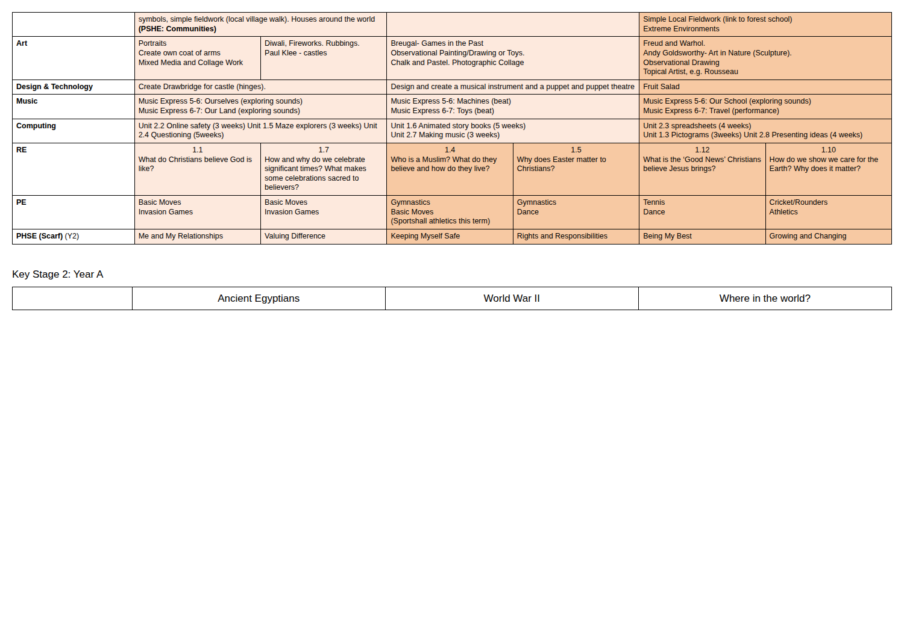| | symbols, simple fieldwork (local village walk). Houses around the world (PSHE: Communities) | | Simple Local Fieldwork (link to forest school) Extreme Environments |
| Art | Portraits Create own coat of arms Mixed Media and Collage Work | Diwali, Fireworks. Rubbings. Paul Klee - castles | Breugal- Games in the Past Observational Painting/Drawing or Toys. Chalk and Pastel. Photographic Collage | Freud and Warhol. Andy Goldsworthy- Art in Nature (Sculpture). Observational Drawing Topical Artist, e.g. Rousseau |
| Design & Technology | Create Drawbridge for castle (hinges). | Design and create a musical instrument and a puppet and puppet theatre | Fruit Salad |
| Music | Music Express 5-6: Ourselves (exploring sounds) Music Express 6-7: Our Land (exploring sounds) | Music Express 5-6: Machines (beat) Music Express 6-7: Toys (beat) | Music Express 5-6: Our School (exploring sounds) Music Express 6-7: Travel (performance) |
| Computing | Unit 2.2 Online safety (3 weeks) Unit 1.5 Maze explorers (3 weeks) Unit 2.4 Questioning (5weeks) | Unit 1.6 Animated story books (5 weeks) Unit 2.7 Making music (3 weeks) | Unit 2.3 spreadsheets (4 weeks) Unit 1.3 Pictograms (3weeks) Unit 2.8 Presenting ideas (4 weeks) |
| RE | 1.1 What do Christians believe God is like? | 1.7 How and why do we celebrate significant times? What makes some celebrations sacred to believers? | 1.4 Who is a Muslim? What do they believe and how do they live? | 1.5 Why does Easter matter to Christians? | 1.12 What is the ‘Good News’ Christians believe Jesus brings? | 1.10 How do we show we care for the Earth? Why does it matter? |
| PE | Basic Moves Invasion Games | Basic Moves Invasion Games | Gymnastics Basic Moves (Sportshall athletics this term) | Gymnastics Dance | Tennis Dance | Cricket/Rounders Athletics |
| PHSE (Scarf) (Y2) | Me and My Relationships | Valuing Difference | Keeping Myself Safe | Rights and Responsibilities | Being My Best | Growing and Changing |
Key Stage 2: Year A
| | Ancient Egyptians | World War II | Where in the world? |